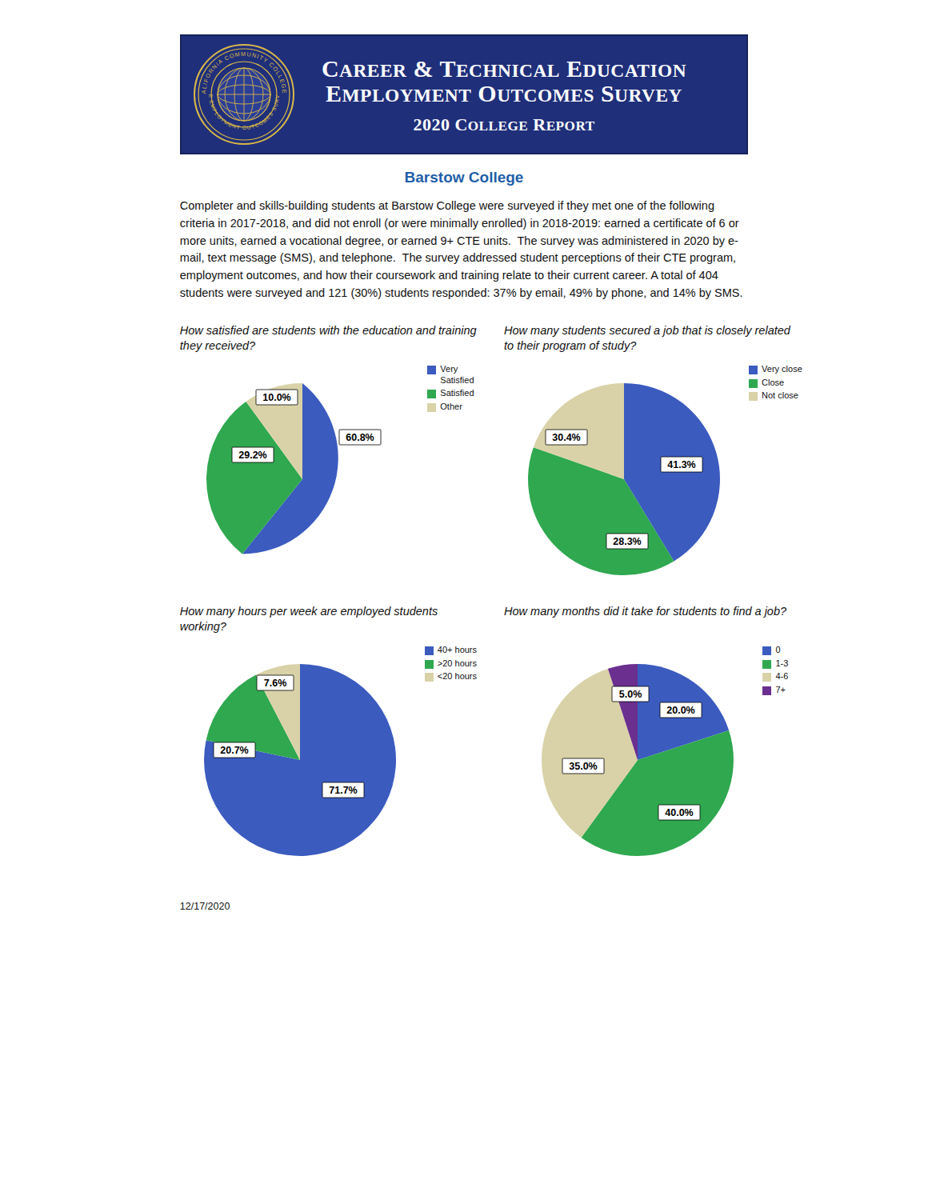CALIFORNIA COMMUNITY COLLEGES CTE EMPLOYMENT OUTCOMES SURVEY
CAREER & TECHNICAL EDUCATION
EMPLOYMENT OUTCOMES SURVEY
2020 COLLEGE REPORT
Barstow College
Completer and skills-building students at Barstow College were surveyed if they met one of the following criteria in 2017-2018, and did not enroll (or were minimally enrolled) in 2018-2019: earned a certificate of 6 or more units, earned a vocational degree, or earned 9+ CTE units. The survey was administered in 2020 by e-mail, text message (SMS), and telephone. The survey addressed student perceptions of their CTE program, employment outcomes, and how their coursework and training relate to their current career. A total of 404 students were surveyed and 121 (30%) students responded: 37% by email, 49% by phone, and 14% by SMS.
How satisfied are students with the education and training they received?
60.8% 29.2% 10.0%
Very
Satisfied
Satisfied
Other
How many students secured a job that is closely related to their program of study?
41.3% 28.3% 30.4%
Very close
Close
Not close
How many hours per week are employed students working?
71.7% 20.7% 7.6%
40+ hours
>20 hours
<20 hours
How many months did it take for students to find a job?
20.0% 40.0% 35.0% 5.0%
0
1-3
4-6
7+
12/17/2020